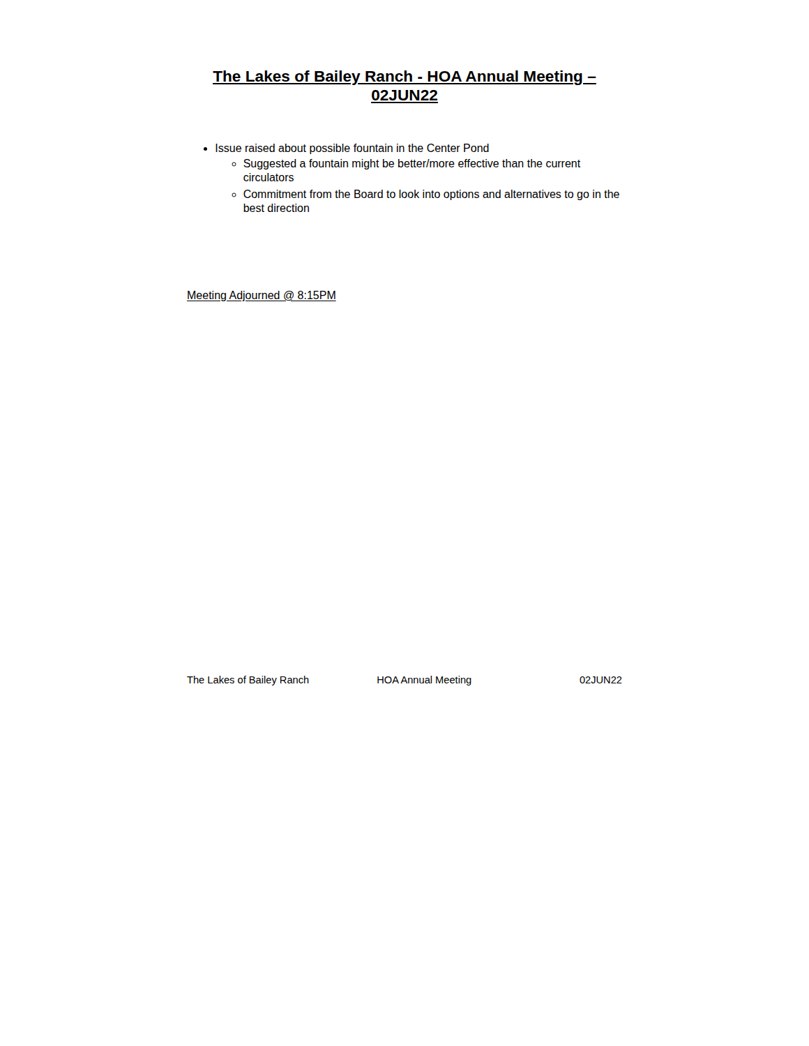The Lakes of Bailey Ranch - HOA Annual Meeting – 02JUN22
Issue raised about possible fountain in the Center Pond
Suggested a fountain might be better/more effective than the current circulators
Commitment from the Board to look into options and alternatives to go in the best direction
Meeting Adjourned @ 8:15PM
The Lakes of Bailey Ranch
HOA Annual Meeting
02JUN22